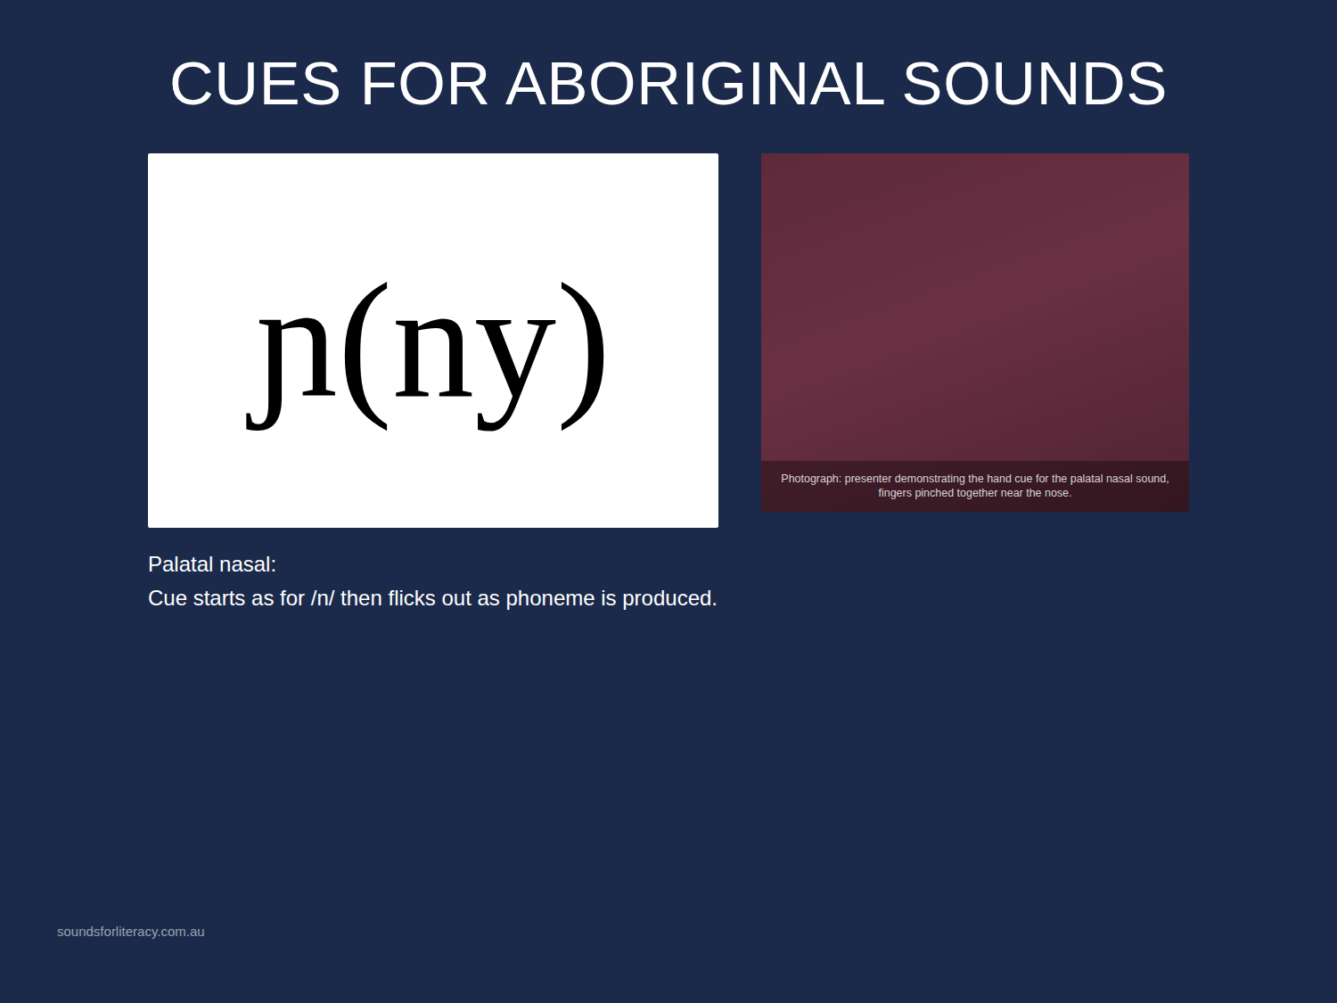CUES FOR ABORIGINAL SOUNDS
ɲ(ny)
Palatal nasal: Cue starts as for /n/ then flicks out as phoneme is produced.
soundsforliteracy.com.au